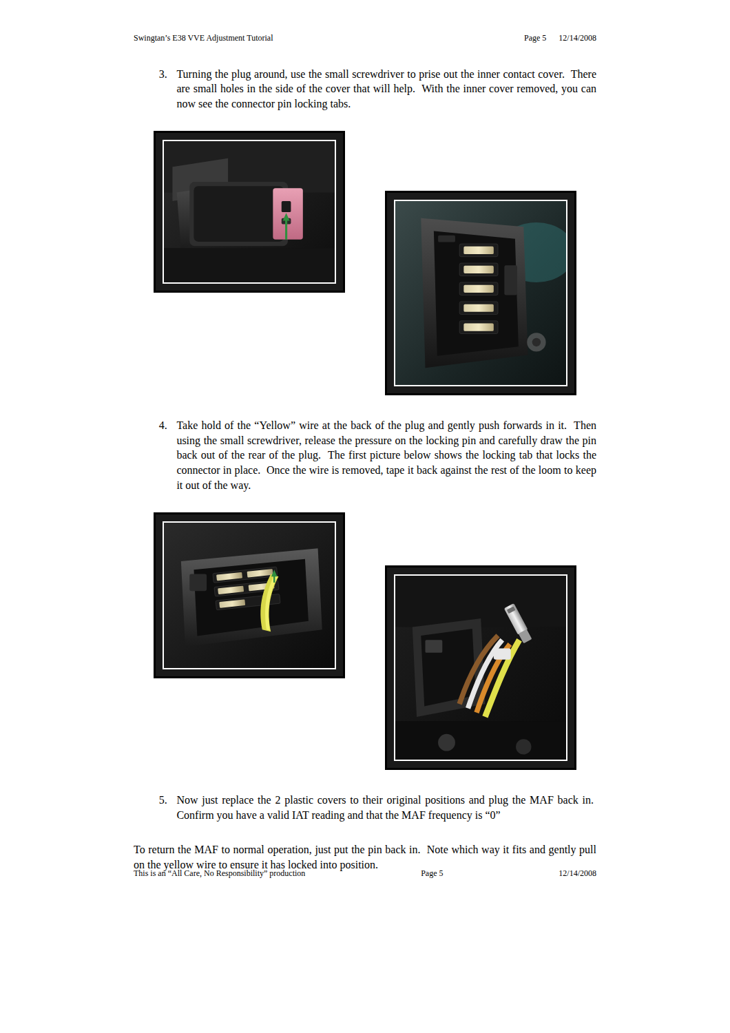Swingtan’s E38 VVE Adjustment Tutorial
Page 512/14/2008
Turning the plug around, use the small screwdriver to prise out the inner contact cover. There are small holes in the side of the cover that will help. With the inner cover removed, you can now see the connector pin locking tabs.
Take hold of the “Yellow” wire at the back of the plug and gently push forwards in it. Then using the small screwdriver, release the pressure on the locking pin and carefully draw the pin back out of the rear of the plug. The first picture below shows the locking tab that locks the connector in place. Once the wire is removed, tape it back against the rest of the loom to keep it out of the way.
Now just replace the 2 plastic covers to their original positions and plug the MAF back in. Confirm you have a valid IAT reading and that the MAF frequency is “0”
To return the MAF to normal operation, just put the pin back in. Note which way it fits and gently pull on the yellow wire to ensure it has locked into position.
This is an “All Care, No Responsibility” production
Page 5
12/14/2008